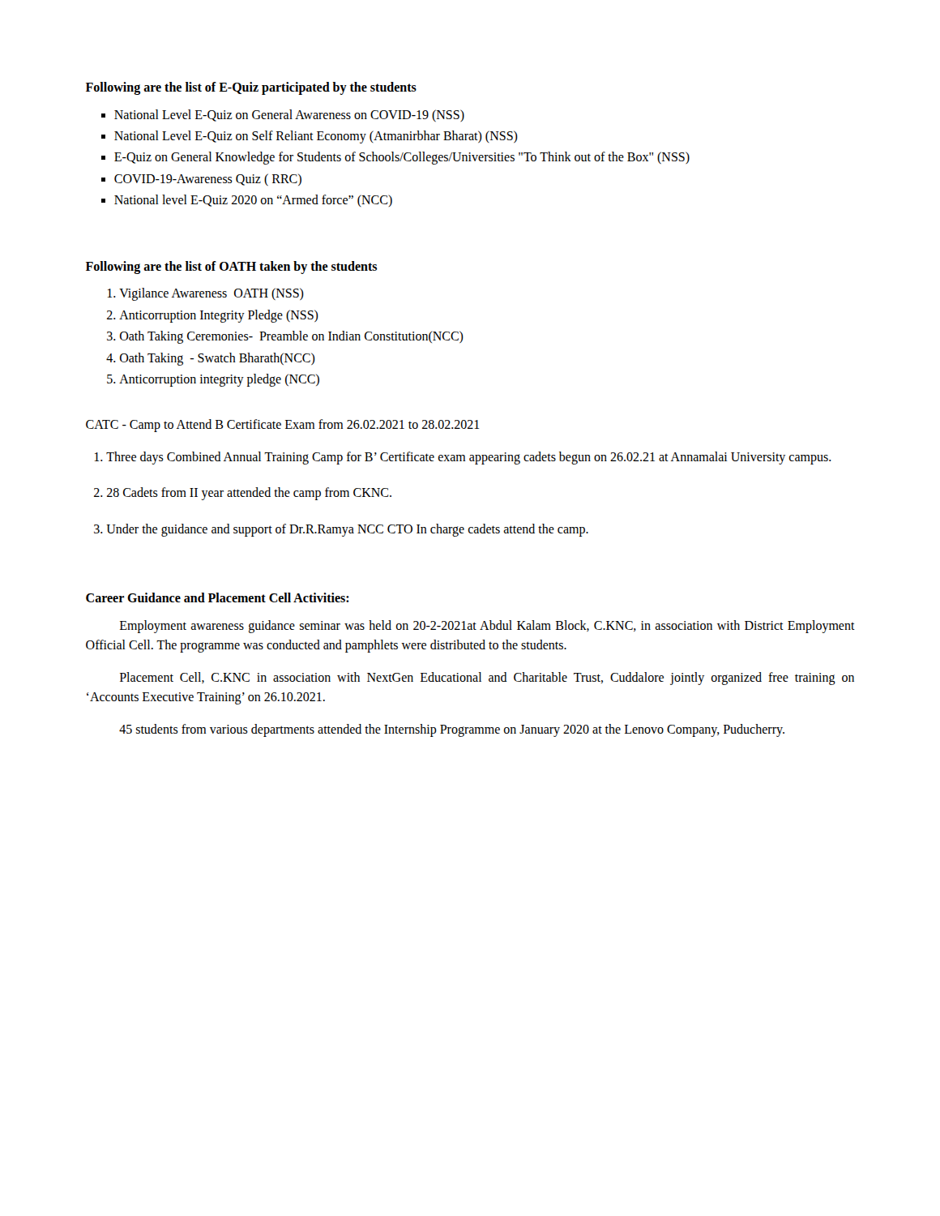Following are the list of E-Quiz participated by the students
National Level E-Quiz on General Awareness on COVID-19 (NSS)
National Level E-Quiz on Self Reliant Economy (Atmanirbhar Bharat) (NSS)
E-Quiz on General Knowledge for Students of Schools/Colleges/Universities "To Think out of the Box" (NSS)
COVID-19-Awareness Quiz ( RRC)
National level E-Quiz 2020 on “Armed force” (NCC)
Following are the list of OATH taken by the students
Vigilance Awareness OATH (NSS)
Anticorruption Integrity Pledge (NSS)
Oath Taking Ceremonies- Preamble on Indian Constitution(NCC)
Oath Taking - Swatch Bharath(NCC)
Anticorruption integrity pledge (NCC)
CATC - Camp to Attend B Certificate Exam from 26.02.2021 to 28.02.2021
Three days Combined Annual Training Camp for B’ Certificate exam appearing cadets begun on 26.02.21 at Annamalai University campus.
28 Cadets from II year attended the camp from CKNC.
Under the guidance and support of Dr.R.Ramya NCC CTO In charge cadets attend the camp.
Career Guidance and Placement Cell Activities:
Employment awareness guidance seminar was held on 20-2-2021at Abdul Kalam Block, C.KNC, in association with District Employment Official Cell. The programme was conducted and pamphlets were distributed to the students.
Placement Cell, C.KNC in association with NextGen Educational and Charitable Trust, Cuddalore jointly organized free training on ‘Accounts Executive Training’ on 26.10.2021.
45 students from various departments attended the Internship Programme on January 2020 at the Lenovo Company, Puducherry.